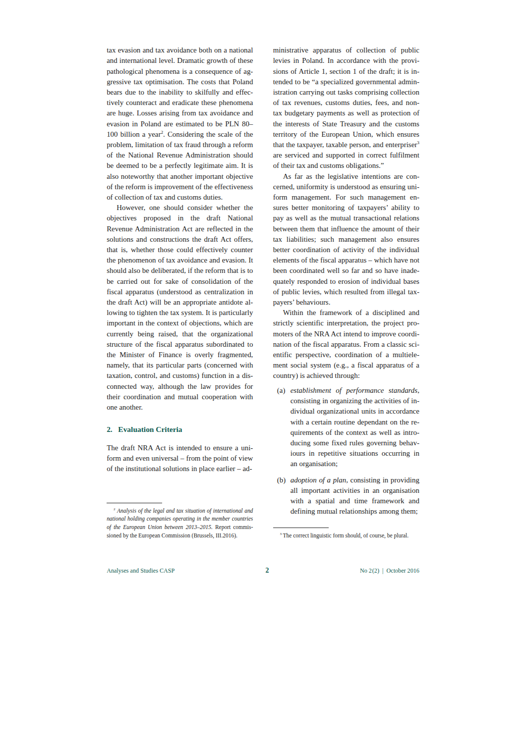tax evasion and tax avoidance both on a national and international level. Dramatic growth of these pathological phenomena is a consequence of aggressive tax optimisation. The costs that Poland bears due to the inability to skilfully and effectively counteract and eradicate these phenomena are huge. Losses arising from tax avoidance and evasion in Poland are estimated to be PLN 80–100 billion a year2. Considering the scale of the problem, limitation of tax fraud through a reform of the National Revenue Administration should be deemed to be a perfectly legitimate aim. It is also noteworthy that another important objective of the reform is improvement of the effectiveness of collection of tax and customs duties.
However, one should consider whether the objectives proposed in the draft National Revenue Administration Act are reflected in the solutions and constructions the draft Act offers, that is, whether those could effectively counter the phenomenon of tax avoidance and evasion. It should also be deliberated, if the reform that is to be carried out for sake of consolidation of the fiscal apparatus (understood as centralization in the draft Act) will be an appropriate antidote allowing to tighten the tax system. It is particularly important in the context of objections, which are currently being raised, that the organizational structure of the fiscal apparatus subordinated to the Minister of Finance is overly fragmented, namely, that its particular parts (concerned with taxation, control, and customs) function in a disconnected way, although the law provides for their coordination and mutual cooperation with one another.
2. Evaluation Criteria
The draft NRA Act is intended to ensure a uniform and even universal – from the point of view of the institutional solutions in place earlier – ad-
2 Analysis of the legal and tax situation of international and national holding companies operating in the member countries of the European Union between 2013–2015. Report commissioned by the European Commission (Brussels, III.2016).
ministrative apparatus of collection of public levies in Poland. In accordance with the provisions of Article 1, section 1 of the draft; it is intended to be “a specialized governmental administration carrying out tasks comprising collection of tax revenues, customs duties, fees, and non-tax budgetary payments as well as protection of the interests of State Treasury and the customs territory of the European Union, which ensures that the taxpayer, taxable person, and enterpriser3 are serviced and supported in correct fulfilment of their tax and customs obligations.”
As far as the legislative intentions are concerned, uniformity is understood as ensuring uniform management. For such management ensures better monitoring of taxpayers’ ability to pay as well as the mutual transactional relations between them that influence the amount of their tax liabilities; such management also ensures better coordination of activity of the individual elements of the fiscal apparatus – which have not been coordinated well so far and so have inadequately responded to erosion of individual bases of public levies, which resulted from illegal taxpayers’ behaviours.
Within the framework of a disciplined and strictly scientific interpretation, the project promoters of the NRA Act intend to improve coordination of the fiscal apparatus. From a classic scientific perspective, coordination of a multielement social system (e.g., a fiscal apparatus of a country) is achieved through:
(a) establishment of performance standards, consisting in organizing the activities of individual organizational units in accordance with a certain routine dependant on the requirements of the context as well as introducing some fixed rules governing behaviours in repetitive situations occurring in an organisation;
(b) adoption of a plan, consisting in providing all important activities in an organisation with a spatial and time framework and defining mutual relationships among them;
3 The correct linguistic form should, of course, be plural.
Analyses and Studies CASP
2
No 2 (2)|October 2016